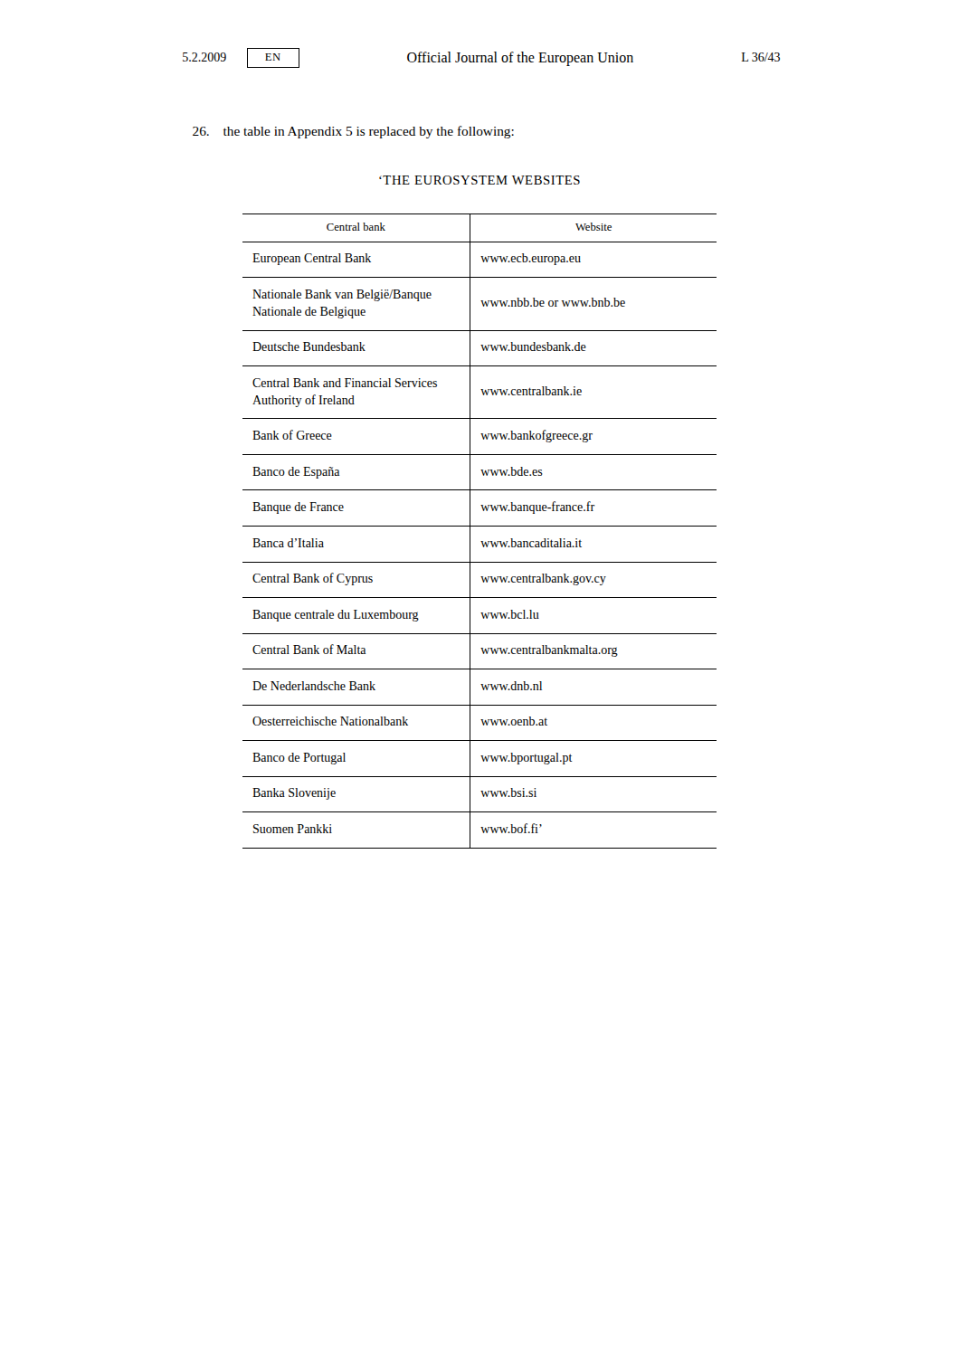5.2.2009 EN Official Journal of the European Union L 36/43
26. the table in Appendix 5 is replaced by the following:
‘THE EUROSYSTEM WEBSITES
| Central bank | Website |
| --- | --- |
| European Central Bank | www.ecb.europa.eu |
| Nationale Bank van België/Banque Nationale de Belgique | www.nbb.be or www.bnb.be |
| Deutsche Bundesbank | www.bundesbank.de |
| Central Bank and Financial Services Authority of Ireland | www.centralbank.ie |
| Bank of Greece | www.bankofgreece.gr |
| Banco de España | www.bde.es |
| Banque de France | www.banque-france.fr |
| Banca d’Italia | www.bancaditalia.it |
| Central Bank of Cyprus | www.centralbank.gov.cy |
| Banque centrale du Luxembourg | www.bcl.lu |
| Central Bank of Malta | www.centralbankmalta.org |
| De Nederlandsche Bank | www.dnb.nl |
| Oesterreichische Nationalbank | www.oenb.at |
| Banco de Portugal | www.bportugal.pt |
| Banka Slovenije | www.bsi.si |
| Suomen Pankki | www.bof.fi’ |